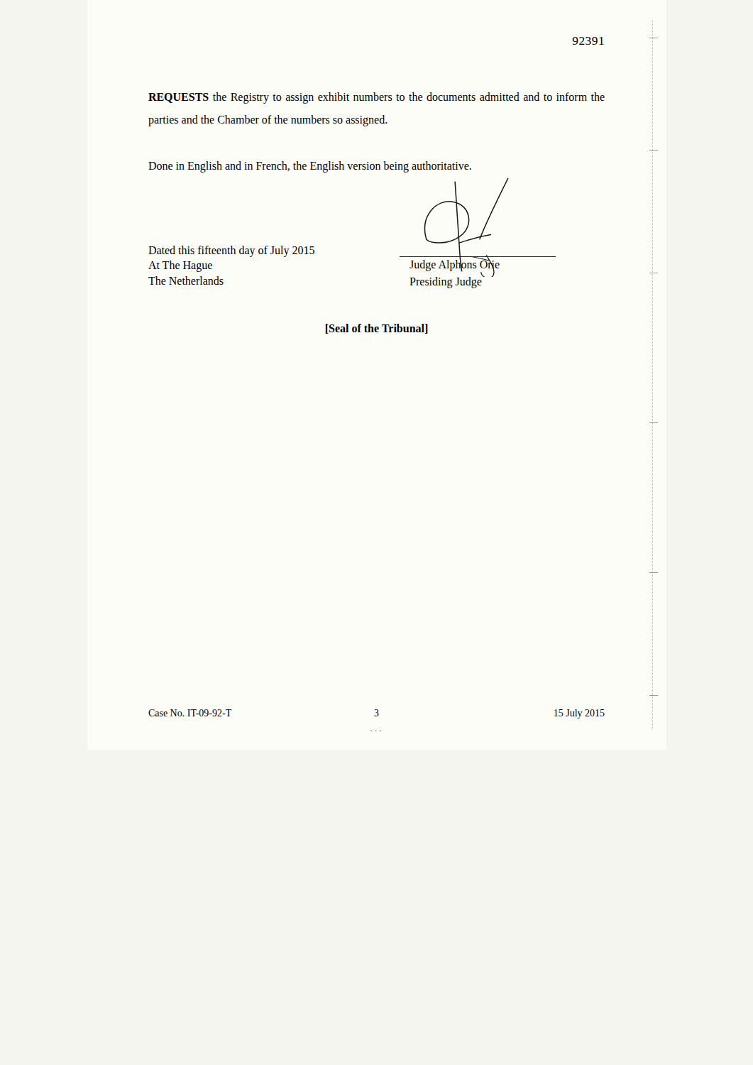92391
REQUESTS the Registry to assign exhibit numbers to the documents admitted and to inform the parties and the Chamber of the numbers so assigned.
Done in English and in French, the English version being authoritative.
Judge Alphons Orie
Presiding Judge
Dated this fifteenth day of July 2015
At The Hague
The Netherlands
[Seal of the Tribunal]
Case No. IT-09-92-T 3 15 July 2015
···